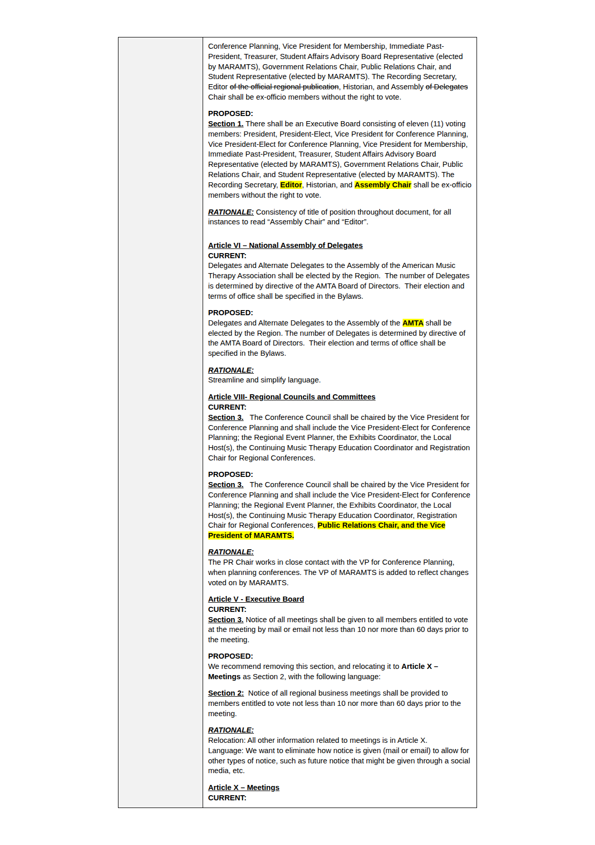| | Conference Planning, Vice President for Membership, Immediate Past-President, Treasurer, Student Affairs Advisory Board Representative (elected by MARAMTS), Government Relations Chair, Public Relations Chair, and Student Representative (elected by MARAMTS). The Recording Secretary, Editor of the official regional publication , Historian, and Assembly of Delegates Chair shall be ex-officio members without the right to vote. PROPOSED: Section 1. There shall be an Executive Board consisting of eleven (11) voting members: President, President-Elect, Vice President for Conference Planning, Vice President-Elect for Conference Planning, Vice President for Membership, Immediate Past-President, Treasurer, Student Affairs Advisory Board Representative (elected by MARAMTS), Government Relations Chair, Public Relations Chair, and Student Representative (elected by MARAMTS). The Recording Secretary, Editor , Historian, and Assembly Chair shall be ex-officio members without the right to vote. RATIONALE: Consistency of title of position throughout document, for all instances to read “Assembly Chair” and “Editor”. Article VI – National Assembly of Delegates CURRENT: Delegates and Alternate Delegates to the Assembly of the American Music Therapy Association shall be elected by the Region. The number of Delegates is determined by directive of the AMTA Board of Directors. Their election and terms of office shall be specified in the Bylaws. PROPOSED: Delegates and Alternate Delegates to the Assembly of the AMTA shall be elected by the Region. The number of Delegates is determined by directive of the AMTA Board of Directors. Their election and terms of office shall be specified in the Bylaws. RATIONALE: Streamline and simplify language. Article VIII- Regional Councils and Committees CURRENT: Section 3. The Conference Council shall be chaired by the Vice President for Conference Planning and shall include the Vice President-Elect for Conference Planning; the Regional Event Planner, the Exhibits Coordinator, the Local Host(s), the Continuing Music Therapy Education Coordinator and Registration Chair for Regional Conferences. PROPOSED: Section 3. The Conference Council shall be chaired by the Vice President for Conference Planning and shall include the Vice President-Elect for Conference Planning; the Regional Event Planner, the Exhibits Coordinator, the Local Host(s), the Continuing Music Therapy Education Coordinator, Registration Chair for Regional Conferences, Public Relations Chair, and the Vice President of MARAMTS. RATIONALE: The PR Chair works in close contact with the VP for Conference Planning, when planning conferences. The VP of MARAMTS is added to reflect changes voted on by MARAMTS. Article V - Executive Board CURRENT: Section 3. Notice of all meetings shall be given to all members entitled to vote at the meeting by mail or email not less than 10 nor more than 60 days prior to the meeting. PROPOSED: We recommend removing this section, and relocating it to Article X – Meetings as Section 2, with the following language: Section 2: Notice of all regional business meetings shall be provided to members entitled to vote not less than 10 nor more than 60 days prior to the meeting. RATIONALE: Relocation: All other information related to meetings is in Article X. Language: We want to eliminate how notice is given (mail or email) to allow for other types of notice, such as future notice that might be given through a social media, etc. Article X – Meetings CURRENT: |